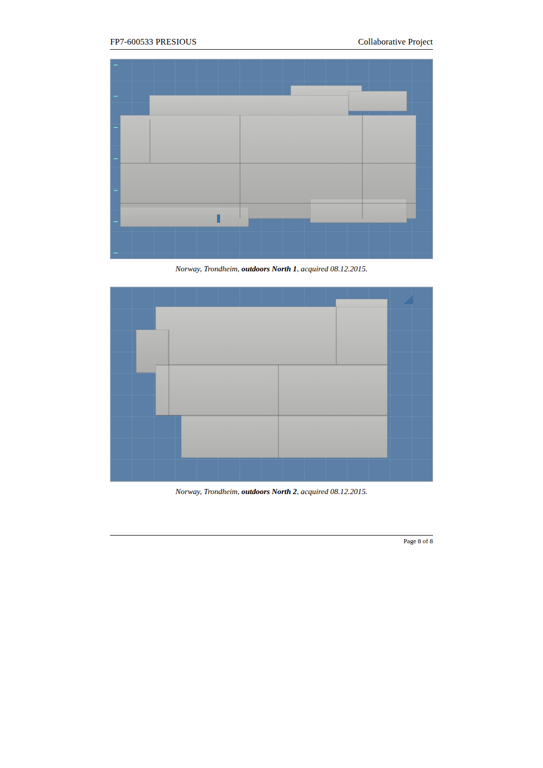FP7-600533 PRESIOUS
Collaborative Project
Norway, Trondheim, outdoors North 1, acquired 08.12.2015.
Norway, Trondheim, outdoors North 2, acquired 08.12.2015.
Page 8 of 8